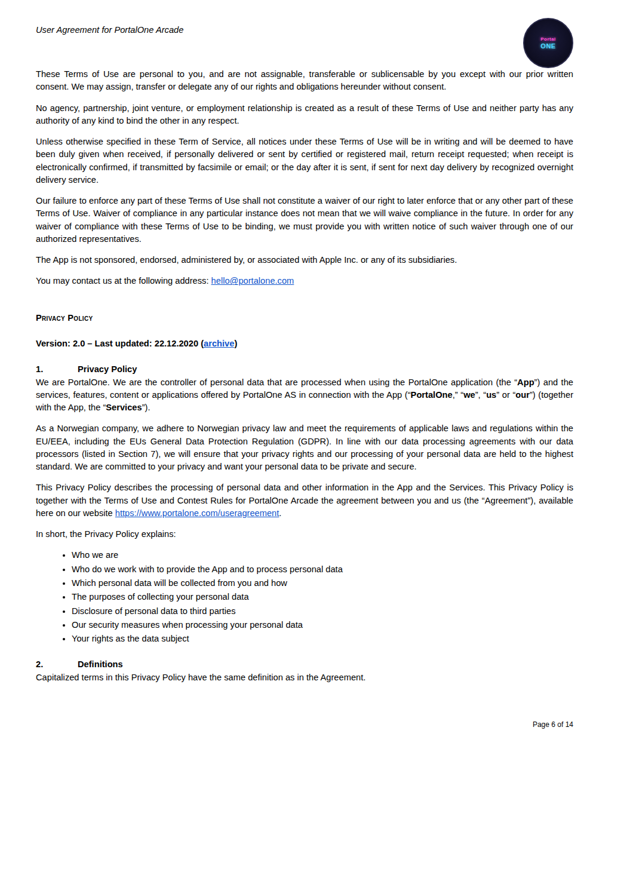PortalONE
User Agreement for PortalOne Arcade
These Terms of Use are personal to you, and are not assignable, transferable or sublicensable by you except with our prior written consent. We may assign, transfer or delegate any of our rights and obligations hereunder without consent.
No agency, partnership, joint venture, or employment relationship is created as a result of these Terms of Use and neither party has any authority of any kind to bind the other in any respect.
Unless otherwise specified in these Term of Service, all notices under these Terms of Use will be in writing and will be deemed to have been duly given when received, if personally delivered or sent by certified or registered mail, return receipt requested; when receipt is electronically confirmed, if transmitted by facsimile or email; or the day after it is sent, if sent for next day delivery by recognized overnight delivery service.
Our failure to enforce any part of these Terms of Use shall not constitute a waiver of our right to later enforce that or any other part of these Terms of Use. Waiver of compliance in any particular instance does not mean that we will waive compliance in the future. In order for any waiver of compliance with these Terms of Use to be binding, we must provide you with written notice of such waiver through one of our authorized representatives.
The App is not sponsored, endorsed, administered by, or associated with Apple Inc. or any of its subsidiaries.
You may contact us at the following address: hello@portalone.com
Privacy Policy
Version: 2.0 – Last updated: 22.12.2020 (archive)
1. Privacy Policy
We are PortalOne. We are the controller of personal data that are processed when using the PortalOne application (the “App”) and the services, features, content or applications offered by PortalOne AS in connection with the App (“PortalOne,” “we”, “us” or “our”) (together with the App, the “Services”).
As a Norwegian company, we adhere to Norwegian privacy law and meet the requirements of applicable laws and regulations within the EU/EEA, including the EUs General Data Protection Regulation (GDPR). In line with our data processing agreements with our data processors (listed in Section 7), we will ensure that your privacy rights and our processing of your personal data are held to the highest standard. We are committed to your privacy and want your personal data to be private and secure.
This Privacy Policy describes the processing of personal data and other information in the App and the Services. This Privacy Policy is together with the Terms of Use and Contest Rules for PortalOne Arcade the agreement between you and us (the “Agreement”), available here on our website https://www.portalone.com/useragreement.
In short, the Privacy Policy explains:
Who we are
Who do we work with to provide the App and to process personal data
Which personal data will be collected from you and how
The purposes of collecting your personal data
Disclosure of personal data to third parties
Our security measures when processing your personal data
Your rights as the data subject
2. Definitions
Capitalized terms in this Privacy Policy have the same definition as in the Agreement.
Page 6 of 14